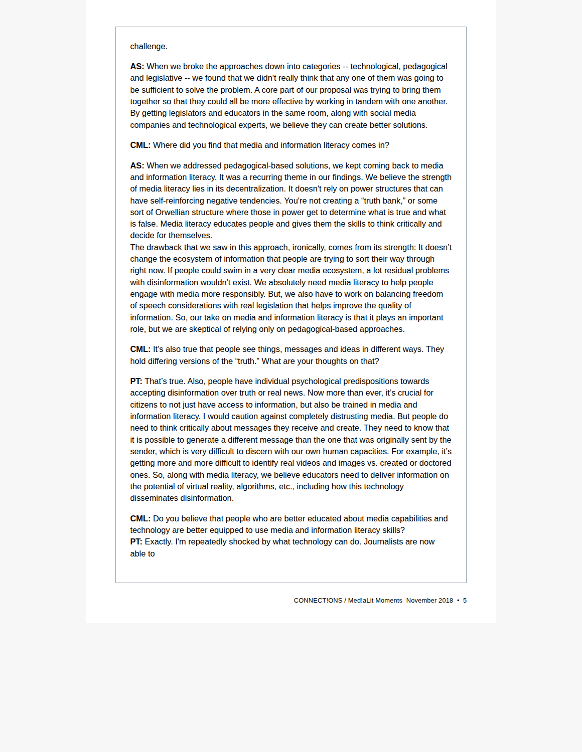challenge.
AS: When we broke the approaches down into categories -- technological, pedagogical and legislative -- we found that we didn't really think that any one of them was going to be sufficient to solve the problem. A core part of our proposal was trying to bring them together so that they could all be more effective by working in tandem with one another. By getting legislators and educators in the same room, along with social media companies and technological experts, we believe they can create better solutions.
CML: Where did you find that media and information literacy comes in?
AS: When we addressed pedagogical-based solutions, we kept coming back to media and information literacy. It was a recurring theme in our findings. We believe the strength of media literacy lies in its decentralization. It doesn't rely on power structures that can have self-reinforcing negative tendencies. You're not creating a “truth bank,” or some sort of Orwellian structure where those in power get to determine what is true and what is false. Media literacy educates people and gives them the skills to think critically and decide for themselves.
The drawback that we saw in this approach, ironically, comes from its strength: It doesn’t change the ecosystem of information that people are trying to sort their way through right now. If people could swim in a very clear media ecosystem, a lot residual problems with disinformation wouldn't exist. We absolutely need media literacy to help people engage with media more responsibly. But, we also have to work on balancing freedom of speech considerations with real legislation that helps improve the quality of information. So, our take on media and information literacy is that it plays an important role, but we are skeptical of relying only on pedagogical-based approaches.
CML: It’s also true that people see things, messages and ideas in different ways. They hold differing versions of the “truth.” What are your thoughts on that?
PT: That’s true. Also, people have individual psychological predispositions towards accepting disinformation over truth or real news. Now more than ever, it’s crucial for citizens to not just have access to information, but also be trained in media and information literacy. I would caution against completely distrusting media. But people do need to think critically about messages they receive and create. They need to know that it is possible to generate a different message than the one that was originally sent by the sender, which is very difficult to discern with our own human capacities. For example, it’s getting more and more difficult to identify real videos and images vs. created or doctored ones. So, along with media literacy, we believe educators need to deliver information on the potential of virtual reality, algorithms, etc., including how this technology disseminates disinformation.
CML: Do you believe that people who are better educated about media capabilities and technology are better equipped to use media and information literacy skills?
PT: Exactly. I'm repeatedly shocked by what technology can do. Journalists are now able to
CONNECT!ONS / Med!aLit Moments November 2018 • 5